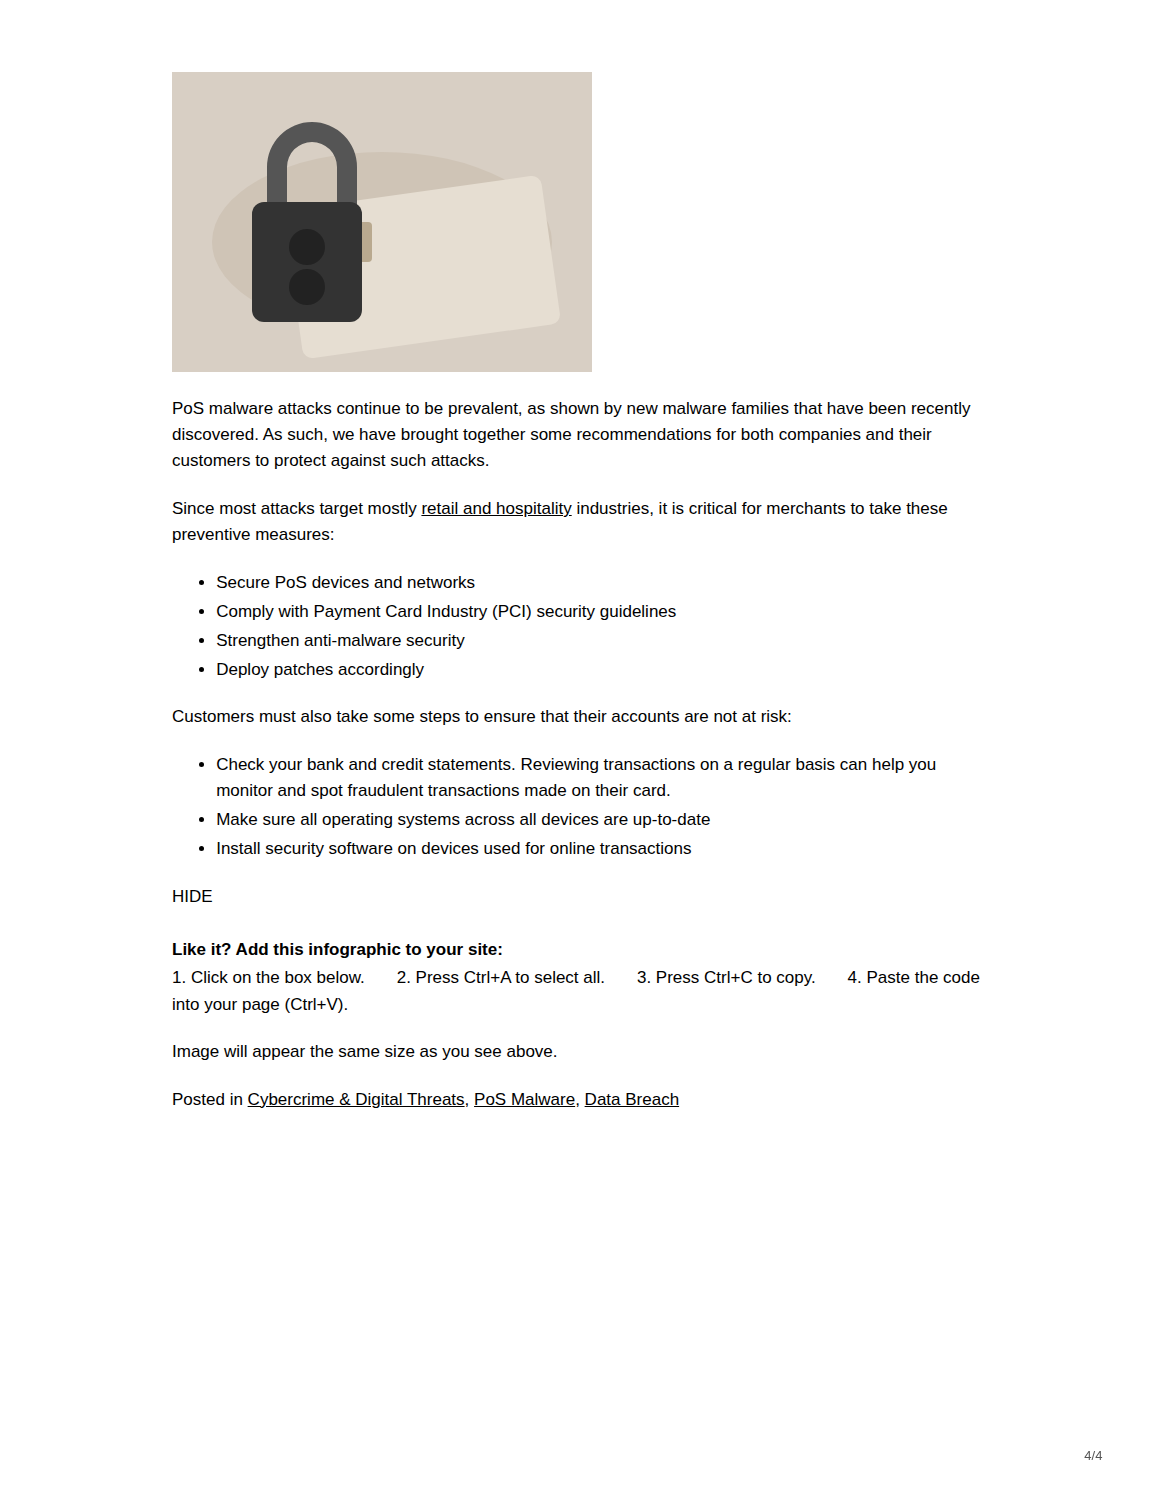PoS malware attacks continue to be prevalent, as shown by new malware families that have been recently discovered. As such, we have brought together some recommendations for both companies and their customers to protect against such attacks.
Since most attacks target mostly retail and hospitality industries, it is critical for merchants to take these preventive measures:
Secure PoS devices and networks
Comply with Payment Card Industry (PCI) security guidelines
Strengthen anti-malware security
Deploy patches accordingly
Customers must also take some steps to ensure that their accounts are not at risk:
Check your bank and credit statements. Reviewing transactions on a regular basis can help you monitor and spot fraudulent transactions made on their card.
Make sure all operating systems across all devices are up-to-date
Install security software on devices used for online transactions
HIDE
Like it? Add this infographic to your site:
1. Click on the box below. 2. Press Ctrl+A to select all. 3. Press Ctrl+C to copy. 4. Paste the code into your page (Ctrl+V).
Image will appear the same size as you see above.
Posted in Cybercrime & Digital Threats, PoS Malware, Data Breach
4/4